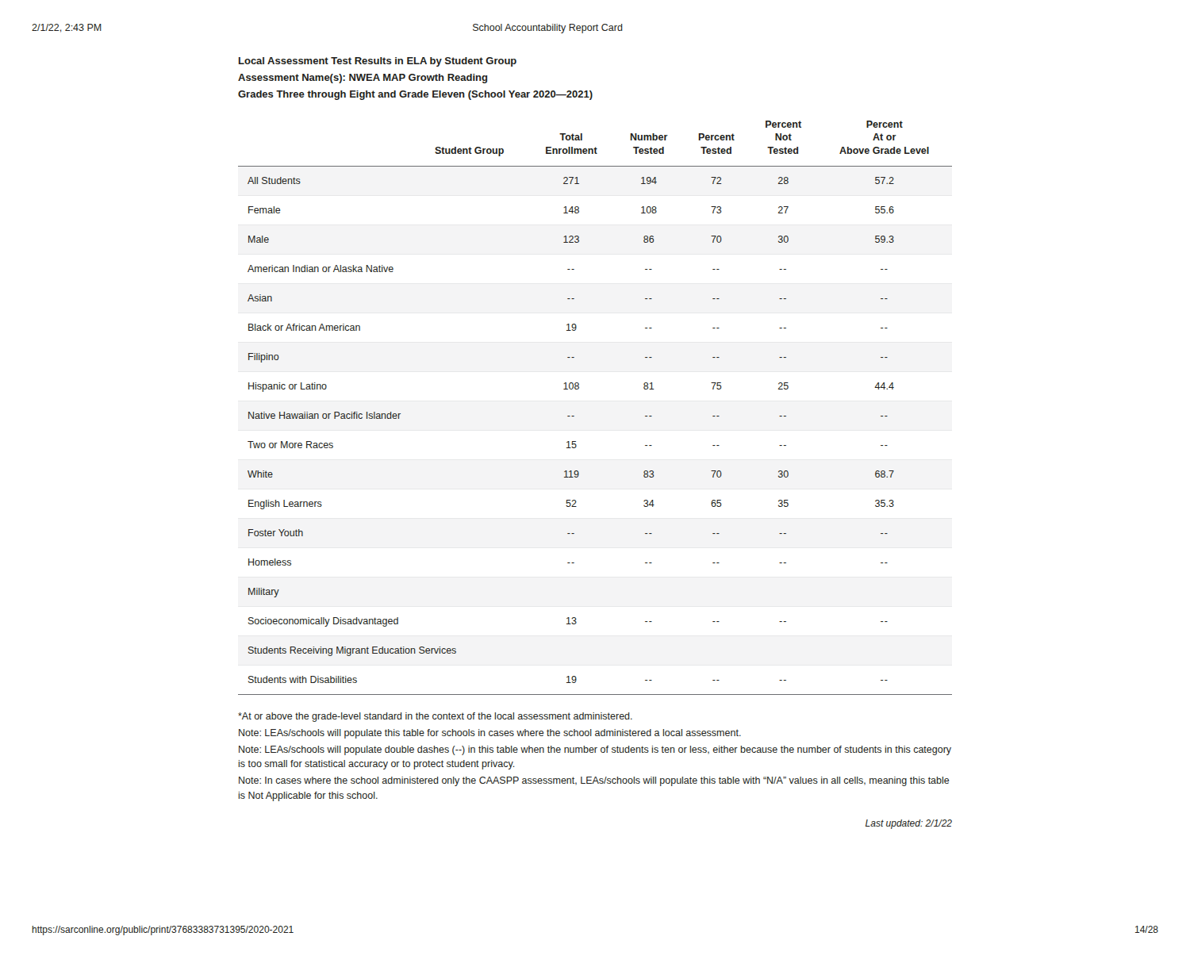2/1/22, 2:43 PM
School Accountability Report Card
Local Assessment Test Results in ELA by Student Group
Assessment Name(s): NWEA MAP Growth Reading
Grades Three through Eight and Grade Eleven (School Year 2020—2021)
| Student Group | Total Enrollment | Number Tested | Percent Tested | Percent Not Tested | Percent At or Above Grade Level |
| --- | --- | --- | --- | --- | --- |
| All Students | 271 | 194 | 72 | 28 | 57.2 |
| Female | 148 | 108 | 73 | 27 | 55.6 |
| Male | 123 | 86 | 70 | 30 | 59.3 |
| American Indian or Alaska Native | -- | -- | -- | -- | -- |
| Asian | -- | -- | -- | -- | -- |
| Black or African American | 19 | -- | -- | -- | -- |
| Filipino | -- | -- | -- | -- | -- |
| Hispanic or Latino | 108 | 81 | 75 | 25 | 44.4 |
| Native Hawaiian or Pacific Islander | -- | -- | -- | -- | -- |
| Two or More Races | 15 | -- | -- | -- | -- |
| White | 119 | 83 | 70 | 30 | 68.7 |
| English Learners | 52 | 34 | 65 | 35 | 35.3 |
| Foster Youth | -- | -- | -- | -- | -- |
| Homeless | -- | -- | -- | -- | -- |
| Military | | | | | |
| Socioeconomically Disadvantaged | 13 | -- | -- | -- | -- |
| Students Receiving Migrant Education Services | | | | | |
| Students with Disabilities | 19 | -- | -- | -- | -- |
*At or above the grade-level standard in the context of the local assessment administered.
Note: LEAs/schools will populate this table for schools in cases where the school administered a local assessment.
Note: LEAs/schools will populate double dashes (--) in this table when the number of students is ten or less, either because the number of students in this category is too small for statistical accuracy or to protect student privacy.
Note: In cases where the school administered only the CAASPP assessment, LEAs/schools will populate this table with “N/A” values in all cells, meaning this table is Not Applicable for this school.
Last updated: 2/1/22
https://sarconline.org/public/print/37683383731395/2020-2021
14/28